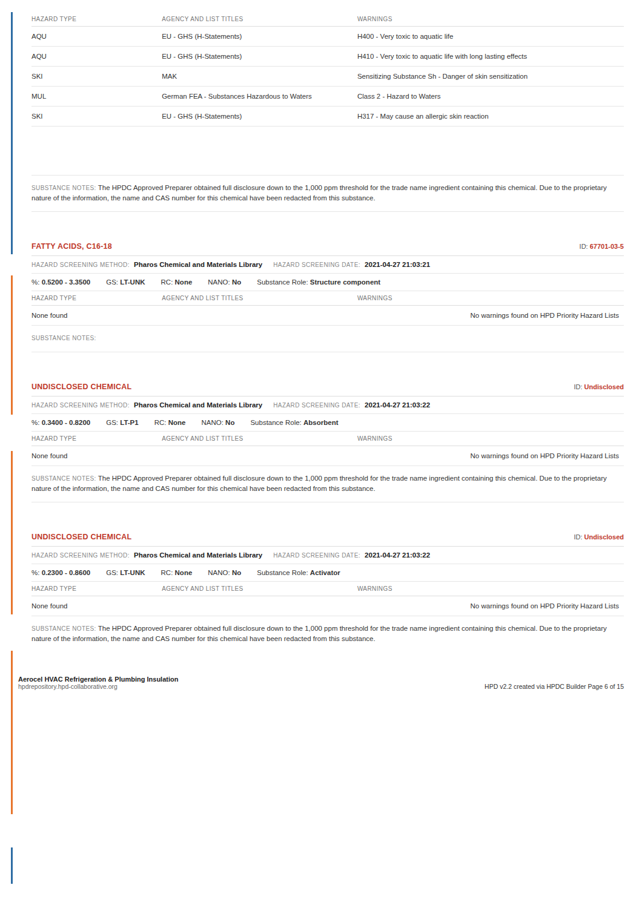| Hazard Type | Agency and List Titles | Warnings |
| --- | --- | --- |
| AQU | EU - GHS (H-Statements) | H400 - Very toxic to aquatic life |
| AQU | EU - GHS (H-Statements) | H410 - Very toxic to aquatic life with long lasting effects |
| SKI | MAK | Sensitizing Substance Sh - Danger of skin sensitization |
| MUL | German FEA - Substances Hazardous to Waters | Class 2 - Hazard to Waters |
| SKI | EU - GHS (H-Statements) | H317 - May cause an allergic skin reaction |
Substance Notes: The HPDC Approved Preparer obtained full disclosure down to the 1,000 ppm threshold for the trade name ingredient containing this chemical. Due to the proprietary nature of the information, the name and CAS number for this chemical have been redacted from this substance.
FATTY ACIDS, C16-18
ID: 67701-03-5
Hazard Screening Method: Pharos Chemical and Materials Library
Hazard Screening Date: 2021-04-27 21:03:21
%: 0.5200 - 3.3500
GS: LT-UNK
RC: None
NANO: No
Substance Role: Structure component
| Hazard Type | Agency and List Titles | Warnings |
| --- | --- | --- |
| None found | | No warnings found on HPD Priority Hazard Lists |
Substance Notes:
UNDISCLOSED CHEMICAL
ID: Undisclosed
Hazard Screening Method: Pharos Chemical and Materials Library
Hazard Screening Date: 2021-04-27 21:03:22
%: 0.3400 - 0.8200
GS: LT-P1
RC: None
NANO: No
Substance Role: Absorbent
| Hazard Type | Agency and List Titles | Warnings |
| --- | --- | --- |
| None found | | No warnings found on HPD Priority Hazard Lists |
Substance Notes: The HPDC Approved Preparer obtained full disclosure down to the 1,000 ppm threshold for the trade name ingredient containing this chemical. Due to the proprietary nature of the information, the name and CAS number for this chemical have been redacted from this substance.
UNDISCLOSED CHEMICAL
ID: Undisclosed
Hazard Screening Method: Pharos Chemical and Materials Library
Hazard Screening Date: 2021-04-27 21:03:22
%: 0.2300 - 0.8600
GS: LT-UNK
RC: None
NANO: No
Substance Role: Activator
| Hazard Type | Agency and List Titles | Warnings |
| --- | --- | --- |
| None found | | No warnings found on HPD Priority Hazard Lists |
Substance Notes: The HPDC Approved Preparer obtained full disclosure down to the 1,000 ppm threshold for the trade name ingredient containing this chemical. Due to the proprietary nature of the information, the name and CAS number for this chemical have been redacted from this substance.
Aerocel HVAC Refrigeration & Plumbing Insulation hpdrepository.hpd-collaborative.org
HPD v2.2 created via HPDC Builder Page 6 of 15